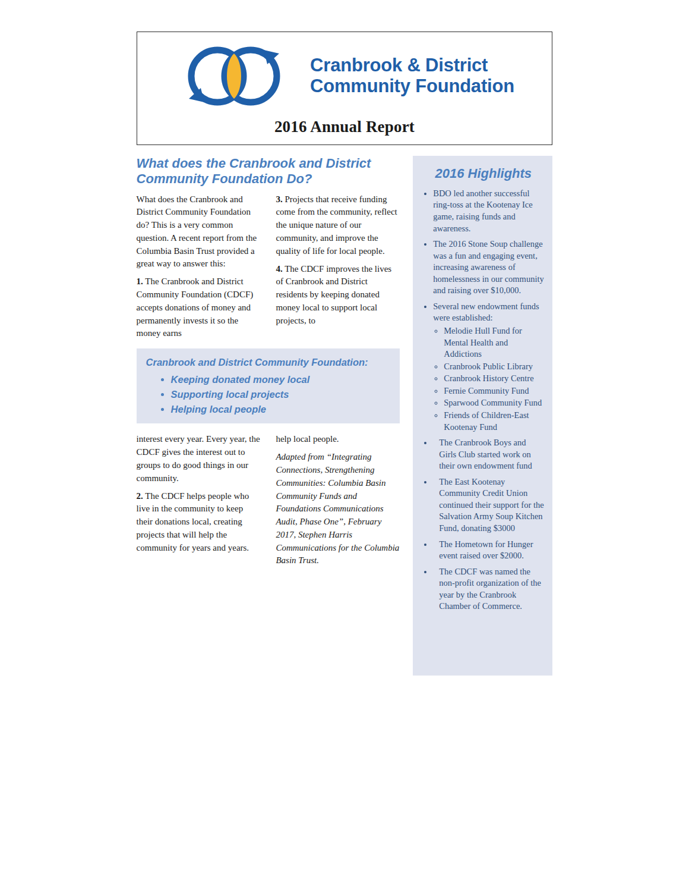Cranbrook & District
Community Foundation
2016 Annual Report
What does the Cranbrook and District Community Foundation Do?
What does the Cranbrook and District Community Foundation do? This is a very common question. A recent report from the Columbia Basin Trust provided a great way to answer this:
1. The Cranbrook and District Community Foundation (CDCF) accepts donations of money and permanently invests it so the money earns
3. Projects that receive funding come from the community, reflect the unique nature of our community, and improve the quality of life for local people.
4. The CDCF improves the lives of Cranbrook and District residents by keeping donated money local to support local projects, to
Cranbrook and District Community Foundation:
Keeping donated money local
Supporting local projects
Helping local people
interest every year. Every year, the CDCF gives the interest out to groups to do good things in our community.
2. The CDCF helps people who live in the community to keep their donations local, creating projects that will help the community for years and years.
help local people.
Adapted from “Integrating Connections, Strengthening Communities: Columbia Basin Community Funds and Foundations Communications Audit, Phase One”, February 2017, Stephen Harris Communications for the Columbia Basin Trust.
2016 Highlights
BDO led another successful ring-toss at the Kootenay Ice game, raising funds and awareness.
The 2016 Stone Soup challenge was a fun and engaging event, increasing awareness of homelessness in our community and raising over $10,000.
Several new endowment funds were established:
Melodie Hull Fund for Mental Health and Addictions
Cranbrook Public Library
Cranbrook History Centre
Fernie Community Fund
Sparwood Community Fund
Friends of Children-East Kootenay Fund
The Cranbrook Boys and Girls Club started work on their own endowment fund
The East Kootenay Community Credit Union continued their support for the Salvation Army Soup Kitchen Fund, donating $3000
The Hometown for Hunger event raised over $2000.
The CDCF was named the non-profit organization of the year by the Cranbrook Chamber of Commerce.